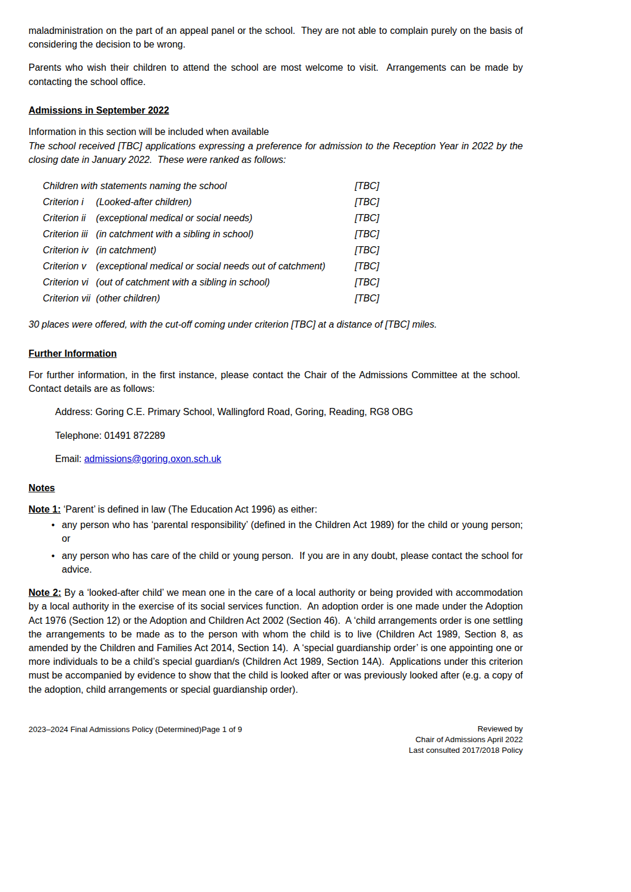maladministration on the part of an appeal panel or the school. They are not able to complain purely on the basis of considering the decision to be wrong.
Parents who wish their children to attend the school are most welcome to visit. Arrangements can be made by contacting the school office.
Admissions in September 2022
Information in this section will be included when available
The school received [TBC] applications expressing a preference for admission to the Reception Year in 2022 by the closing date in January 2022. These were ranked as follows:
| Children with statements naming the school | [TBC] |
| Criterion i | (Looked-after children) | [TBC] |
| Criterion ii | (exceptional medical or social needs) | [TBC] |
| Criterion iii | (in catchment with a sibling in school) | [TBC] |
| Criterion iv | (in catchment) | [TBC] |
| Criterion v | (exceptional medical or social needs out of catchment) | [TBC] |
| Criterion vi | (out of catchment with a sibling in school) | [TBC] |
| Criterion vii | (other children) | [TBC] |
30 places were offered, with the cut-off coming under criterion [TBC] at a distance of [TBC] miles.
Further Information
For further information, in the first instance, please contact the Chair of the Admissions Committee at the school. Contact details are as follows:
Address: Goring C.E. Primary School, Wallingford Road, Goring, Reading, RG8 OBG
Telephone: 01491 872289
Email: admissions@goring.oxon.sch.uk
Notes
Note 1: ‘Parent’ is defined in law (The Education Act 1996) as either:
any person who has ‘parental responsibility’ (defined in the Children Act 1989) for the child or young person; or
any person who has care of the child or young person. If you are in any doubt, please contact the school for advice.
Note 2: By a ‘looked-after child’ we mean one in the care of a local authority or being provided with accommodation by a local authority in the exercise of its social services function. An adoption order is one made under the Adoption Act 1976 (Section 12) or the Adoption and Children Act 2002 (Section 46). A ‘child arrangements order is one settling the arrangements to be made as to the person with whom the child is to live (Children Act 1989, Section 8, as amended by the Children and Families Act 2014, Section 14). A ‘special guardianship order’ is one appointing one or more individuals to be a child’s special guardian/s (Children Act 1989, Section 14A). Applications under this criterion must be accompanied by evidence to show that the child is looked after or was previously looked after (e.g. a copy of the adoption, child arrangements or special guardianship order).
2023–2024 Final Admissions Policy (Determined)Page 1 of 9
Reviewed by
Chair of Admissions April 2022
Last consulted 2017/2018 Policy